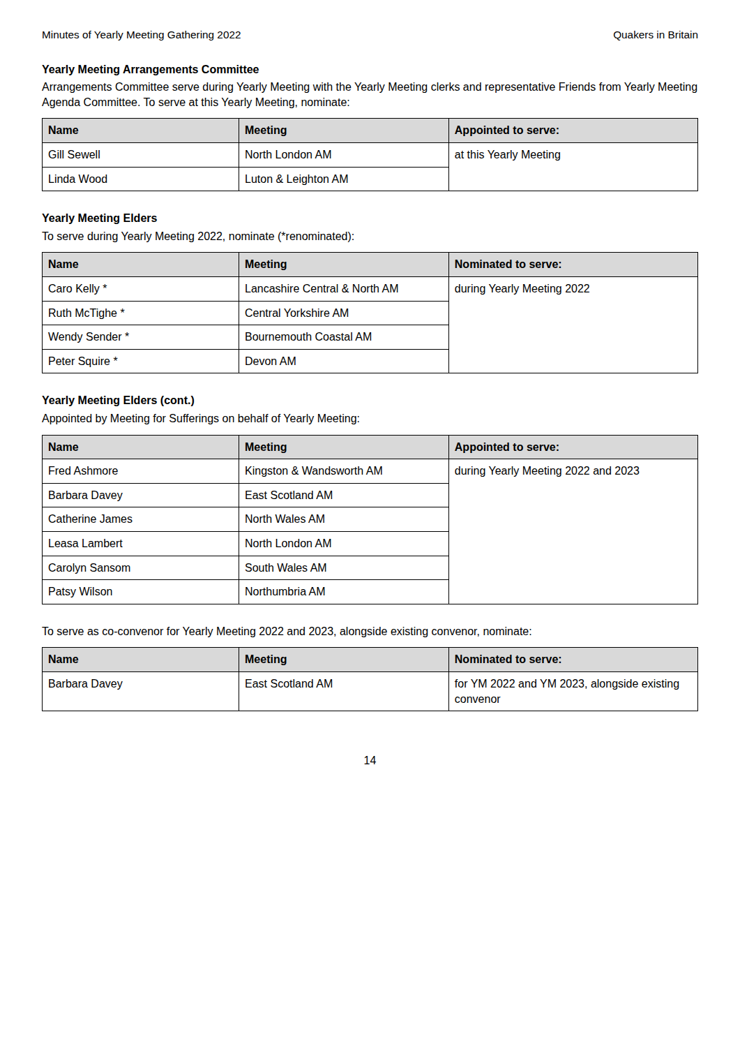Minutes of Yearly Meeting Gathering 2022
Quakers in Britain
Yearly Meeting Arrangements Committee
Arrangements Committee serve during Yearly Meeting with the Yearly Meeting clerks and representative Friends from Yearly Meeting Agenda Committee. To serve at this Yearly Meeting, nominate:
| Name | Meeting | Appointed to serve: |
| --- | --- | --- |
| Gill Sewell | North London AM | at this Yearly Meeting |
| Linda Wood | Luton & Leighton AM |
Yearly Meeting Elders
To serve during Yearly Meeting 2022, nominate (*renominated):
| Name | Meeting | Nominated to serve: |
| --- | --- | --- |
| Caro Kelly * | Lancashire Central & North AM | during Yearly Meeting 2022 |
| Ruth McTighe * | Central Yorkshire AM |
| Wendy Sender * | Bournemouth Coastal AM |
| Peter Squire * | Devon AM |
Yearly Meeting Elders (cont.)
Appointed by Meeting for Sufferings on behalf of Yearly Meeting:
| Name | Meeting | Appointed to serve: |
| --- | --- | --- |
| Fred Ashmore | Kingston & Wandsworth AM | during Yearly Meeting 2022 and 2023 |
| Barbara Davey | East Scotland AM |
| Catherine James | North Wales AM |
| Leasa Lambert | North London AM |
| Carolyn Sansom | South Wales AM |
| Patsy Wilson | Northumbria AM |
To serve as co-convenor for Yearly Meeting 2022 and 2023, alongside existing convenor, nominate:
| Name | Meeting | Nominated to serve: |
| --- | --- | --- |
| Barbara Davey | East Scotland AM | for YM 2022 and YM 2023, alongside existing convenor |
14